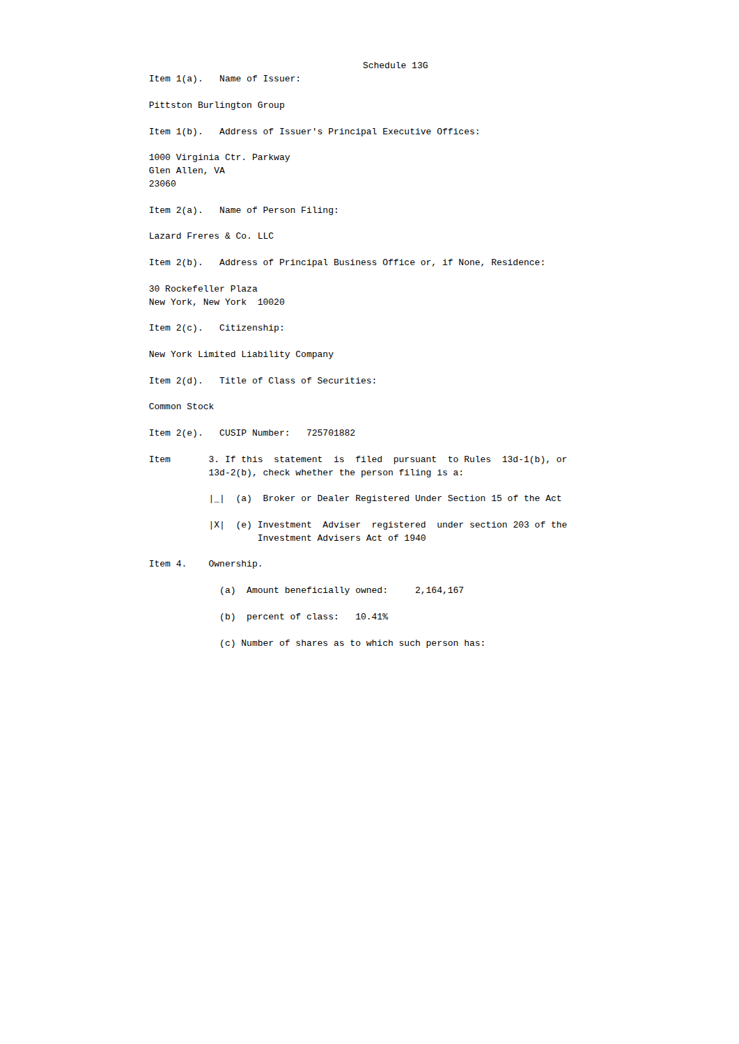Schedule 13G
Item 1(a).   Name of Issuer:

Pittston Burlington Group

Item 1(b).   Address of Issuer's Principal Executive Offices:

1000 Virginia Ctr. Parkway
Glen Allen, VA
23060

Item 2(a).   Name of Person Filing:

Lazard Freres & Co. LLC

Item 2(b).   Address of Principal Business Office or, if None, Residence:

30 Rockefeller Plaza
New York, New York  10020

Item 2(c).   Citizenship:

New York Limited Liability Company

Item 2(d).   Title of Class of Securities:

Common Stock

Item 2(e).   CUSIP Number:   725701882

Item       3. If this  statement  is  filed  pursuant  to Rules  13d-1(b), or
           13d-2(b), check whether the person filing is a:

           |_|  (a)  Broker or Dealer Registered Under Section 15 of the Act

           |X|  (e) Investment  Adviser  registered  under section 203 of the
                    Investment Advisers Act of 1940

Item 4.    Ownership.

             (a)  Amount beneficially owned:     2,164,167

             (b)  percent of class:   10.41%

             (c) Number of shares as to which such person has: